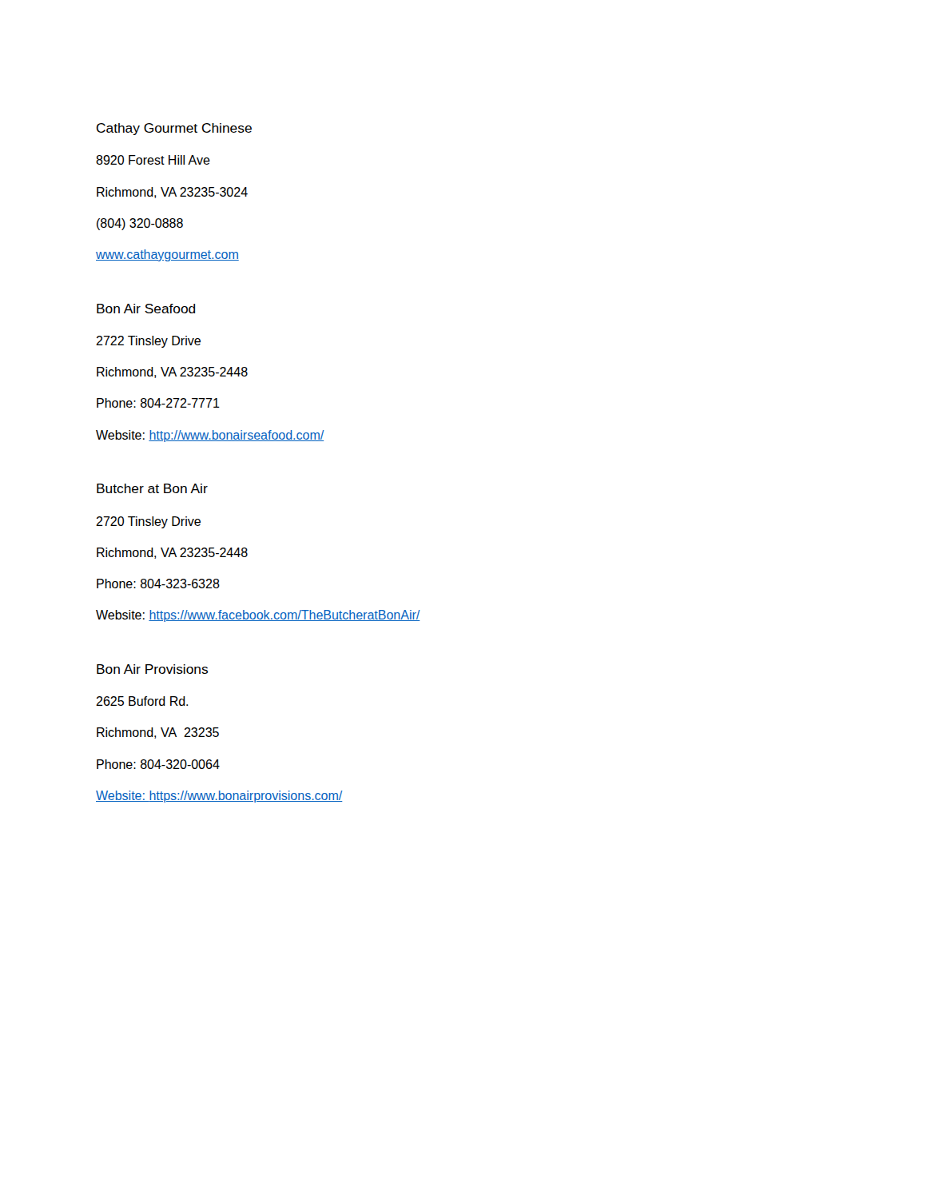Cathay Gourmet Chinese
8920 Forest Hill Ave
Richmond, VA 23235-3024
(804) 320-0888
www.cathaygourmet.com
Bon Air Seafood
2722 Tinsley Drive
Richmond, VA 23235-2448
Phone: 804-272-7771
Website: http://www.bonairseafood.com/
Butcher at Bon Air
2720 Tinsley Drive
Richmond, VA 23235-2448
Phone: 804-323-6328
Website: https://www.facebook.com/TheButcheratBonAir/
Bon Air Provisions
2625 Buford Rd.
Richmond, VA 23235
Phone: 804-320-0064
Website: https://www.bonairprovisions.com/